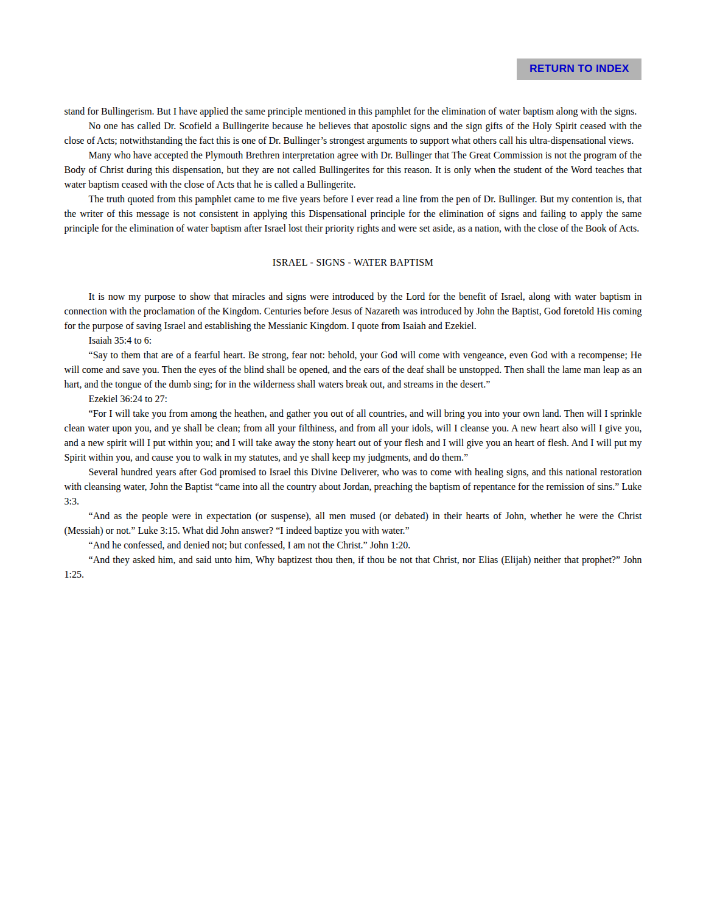RETURN TO INDEX
stand for Bullingerism. But I have applied the same principle mentioned in this pamphlet for the elimination of water baptism along with the signs.
No one has called Dr. Scofield a Bullingerite because he believes that apostolic signs and the sign gifts of the Holy Spirit ceased with the close of Acts; notwithstanding the fact this is one of Dr. Bullinger’s strongest arguments to support what others call his ultra-dispensational views.
Many who have accepted the Plymouth Brethren interpretation agree with Dr. Bullinger that The Great Commission is not the program of the Body of Christ during this dispensation, but they are not called Bullingerites for this reason. It is only when the student of the Word teaches that water baptism ceased with the close of Acts that he is called a Bullingerite.
The truth quoted from this pamphlet came to me five years before I ever read a line from the pen of Dr. Bullinger. But my contention is, that the writer of this message is not consistent in applying this Dispensational principle for the elimination of signs and failing to apply the same principle for the elimination of water baptism after Israel lost their priority rights and were set aside, as a nation, with the close of the Book of Acts.
ISRAEL - SIGNS - WATER BAPTISM
It is now my purpose to show that miracles and signs were introduced by the Lord for the benefit of Israel, along with water baptism in connection with the proclamation of the Kingdom. Centuries before Jesus of Nazareth was introduced by John the Baptist, God foretold His coming for the purpose of saving Israel and establishing the Messianic Kingdom. I quote from Isaiah and Ezekiel.
Isaiah 35:4 to 6:
“Say to them that are of a fearful heart. Be strong, fear not: behold, your God will come with vengeance, even God with a recompense; He will come and save you. Then the eyes of the blind shall be opened, and the ears of the deaf shall be unstopped. Then shall the lame man leap as an hart, and the tongue of the dumb sing; for in the wilderness shall waters break out, and streams in the desert.”
Ezekiel 36:24 to 27:
“For I will take you from among the heathen, and gather you out of all countries, and will bring you into your own land. Then will I sprinkle clean water upon you, and ye shall be clean; from all your filthiness, and from all your idols, will I cleanse you. A new heart also will I give you, and a new spirit will I put within you; and I will take away the stony heart out of your flesh and I will give you an heart of flesh. And I will put my Spirit within you, and cause you to walk in my statutes, and ye shall keep my judgments, and do them.”
Several hundred years after God promised to Israel this Divine Deliverer, who was to come with healing signs, and this national restoration with cleansing water, John the Baptist “came into all the country about Jordan, preaching the baptism of repentance for the remission of sins.” Luke 3:3.
“And as the people were in expectation (or suspense), all men mused (or debated) in their hearts of John, whether he were the Christ (Messiah) or not.” Luke 3:15. What did John answer? “I indeed baptize you with water.”
“And he confessed, and denied not; but confessed, I am not the Christ.” John 1:20.
“And they asked him, and said unto him, Why baptizest thou then, if thou be not that Christ, nor Elias (Elijah) neither that prophet?” John 1:25.